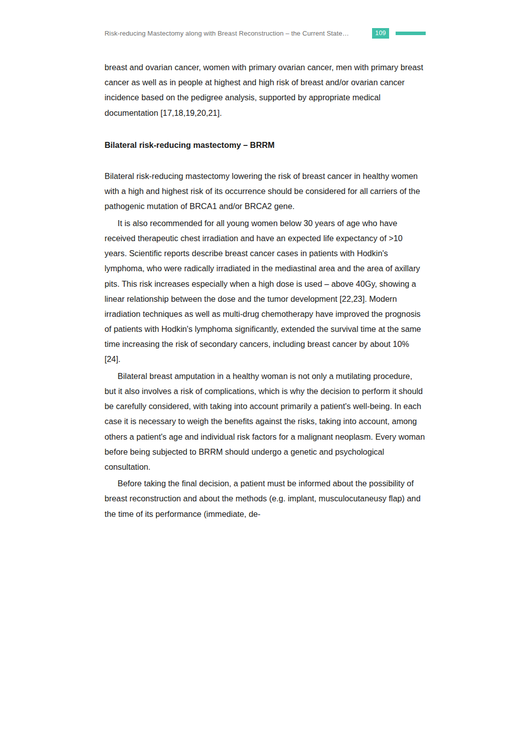Risk-reducing Mastectomy along with Breast Reconstruction – the Current State… 109
breast and ovarian cancer, women with primary ovarian cancer, men with primary breast cancer as well as in people at highest and high risk of breast and/or ovarian cancer incidence based on the pedigree analysis, supported by appropriate medical documentation [17,18,19,20,21].
Bilateral risk-reducing mastectomy – BRRM
Bilateral risk-reducing mastectomy lowering the risk of breast cancer in healthy women with a high and highest risk of its occurrence should be considered for all carriers of the pathogenic mutation of BRCA1 and/or BRCA2 gene.
It is also recommended for all young women below 30 years of age who have received therapeutic chest irradiation and have an expected life expectancy of >10 years. Scientific reports describe breast cancer cases in patients with Hodkin's lymphoma, who were radically irradiated in the mediastinal area and the area of axillary pits. This risk increases especially when a high dose is used – above 40Gy, showing a linear relationship between the dose and the tumor development [22,23]. Modern irradiation techniques as well as multi-drug chemotherapy have improved the prognosis of patients with Hodkin's lymphoma significantly, extended the survival time at the same time increasing the risk of secondary cancers, including breast cancer by about 10% [24].
Bilateral breast amputation in a healthy woman is not only a mutilating procedure, but it also involves a risk of complications, which is why the decision to perform it should be carefully considered, with taking into account primarily a patient's well-being. In each case it is necessary to weigh the benefits against the risks, taking into account, among others a patient's age and individual risk factors for a malignant neoplasm. Every woman before being subjected to BRRM should undergo a genetic and psychological consultation.
Before taking the final decision, a patient must be informed about the possibility of breast reconstruction and about the methods (e.g. implant, musculocutaneusy flap) and the time of its performance (immediate, de-